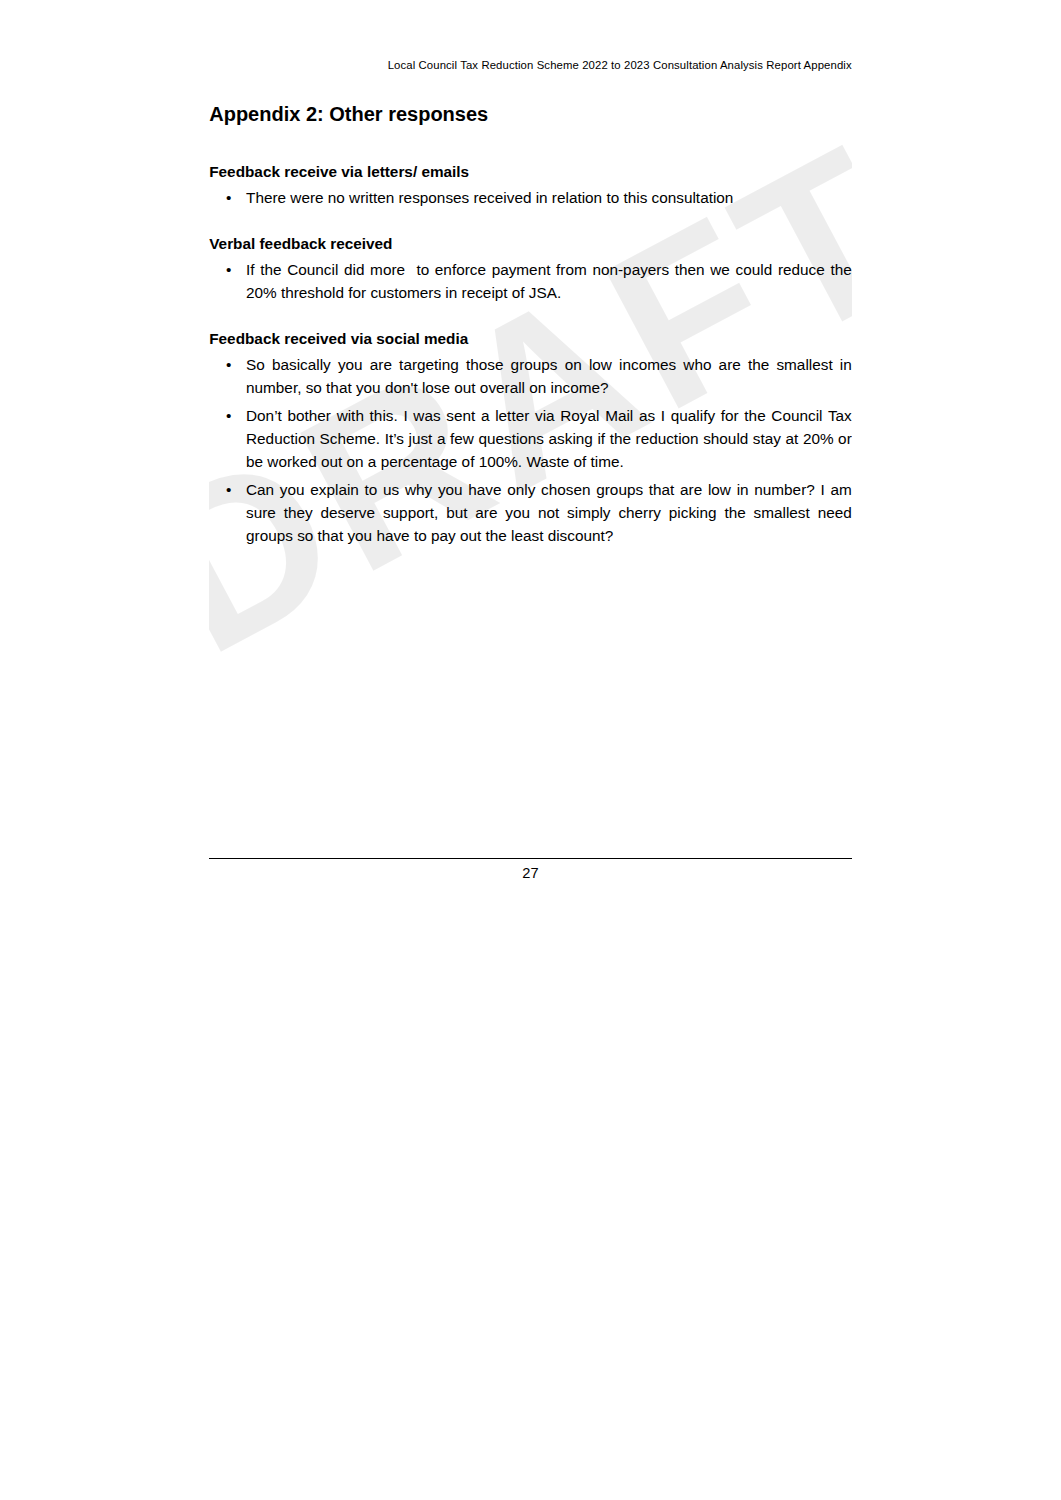DRAFT
Local Council Tax Reduction Scheme 2022 to 2023 Consultation Analysis Report Appendix
Appendix 2: Other responses
Feedback receive via letters/ emails
There were no written responses received in relation to this consultation
Verbal feedback received
If the Council did more to enforce payment from non-payers then we could reduce the 20% threshold for customers in receipt of JSA.
Feedback received via social media
So basically you are targeting those groups on low incomes who are the smallest in number, so that you don't lose out overall on income?
Don’t bother with this. I was sent a letter via Royal Mail as I qualify for the Council Tax Reduction Scheme. It’s just a few questions asking if the reduction should stay at 20% or be worked out on a percentage of 100%. Waste of time.
Can you explain to us why you have only chosen groups that are low in number? I am sure they deserve support, but are you not simply cherry picking the smallest need groups so that you have to pay out the least discount?
27